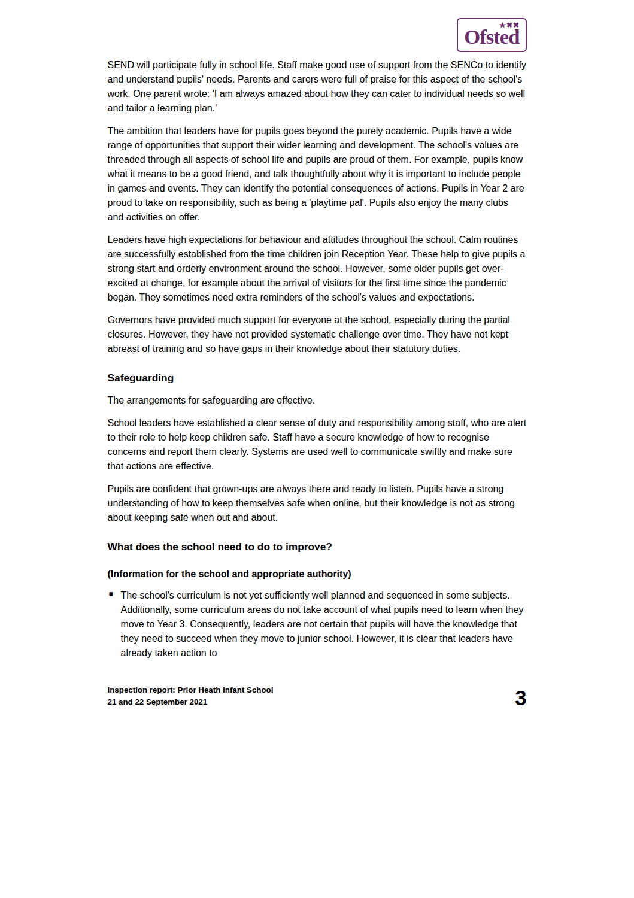★✖✖ Ofsted
SEND will participate fully in school life. Staff make good use of support from the SENCo to identify and understand pupils' needs. Parents and carers were full of praise for this aspect of the school's work. One parent wrote: 'I am always amazed about how they can cater to individual needs so well and tailor a learning plan.'
The ambition that leaders have for pupils goes beyond the purely academic. Pupils have a wide range of opportunities that support their wider learning and development. The school's values are threaded through all aspects of school life and pupils are proud of them. For example, pupils know what it means to be a good friend, and talk thoughtfully about why it is important to include people in games and events. They can identify the potential consequences of actions. Pupils in Year 2 are proud to take on responsibility, such as being a 'playtime pal'. Pupils also enjoy the many clubs and activities on offer.
Leaders have high expectations for behaviour and attitudes throughout the school. Calm routines are successfully established from the time children join Reception Year. These help to give pupils a strong start and orderly environment around the school. However, some older pupils get over-excited at change, for example about the arrival of visitors for the first time since the pandemic began. They sometimes need extra reminders of the school's values and expectations.
Governors have provided much support for everyone at the school, especially during the partial closures. However, they have not provided systematic challenge over time. They have not kept abreast of training and so have gaps in their knowledge about their statutory duties.
Safeguarding
The arrangements for safeguarding are effective.
School leaders have established a clear sense of duty and responsibility among staff, who are alert to their role to help keep children safe. Staff have a secure knowledge of how to recognise concerns and report them clearly. Systems are used well to communicate swiftly and make sure that actions are effective.
Pupils are confident that grown-ups are always there and ready to listen. Pupils have a strong understanding of how to keep themselves safe when online, but their knowledge is not as strong about keeping safe when out and about.
What does the school need to do to improve?
(Information for the school and appropriate authority)
The school's curriculum is not yet sufficiently well planned and sequenced in some subjects. Additionally, some curriculum areas do not take account of what pupils need to learn when they move to Year 3. Consequently, leaders are not certain that pupils will have the knowledge that they need to succeed when they move to junior school. However, it is clear that leaders have already taken action to
Inspection report: Prior Heath Infant School
21 and 22 September 2021
3